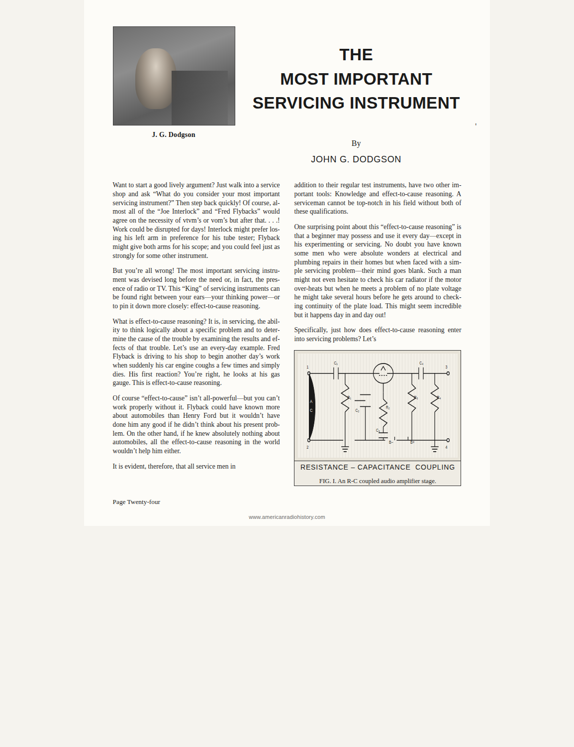'
J. G. Dodgson
THE
MOST IMPORTANT
SERVICING INSTRUMENT
By
JOHN G. DODGSON
Want to start a good lively argument? Just walk into a service shop and ask “What do you consider your most important servicing instrument?” Then step back quickly! Of course, almost all of the “Joe Interlock” and “Fred Flybacks” would agree on the necessity of vtvm’s or vom’s but after that. . . .! Work could be disrupted for days! Interlock might prefer losing his left arm in preference for his tube tester; Flyback might give both arms for his scope; and you could feel just as strongly for some other instrument.
But you’re all wrong! The most important servicing instrument was devised long before the need or, in fact, the presence of radio or TV. This “King” of servicing instruments can be found right between your ears—your thinking power—or to pin it down more closely: effect-to-cause reasoning.
What is effect-to-cause reasoning? It is, in servicing, the ability to think logically about a specific problem and to determine the cause of the trouble by examining the results and effects of that trouble. Let’s use an every-day example. Fred Flyback is driving to his shop to begin another day’s work when suddenly his car engine coughs a few times and simply dies. His first reaction? You’re right, he looks at his gas gauge. This is effect-to-cause reasoning.
Of course “effect-to-cause” isn’t all-powerful—but you can’t work properly without it. Flyback could have known more about automobiles than Henry Ford but it wouldn’t have done him any good if he didn’t think about his present problem. On the other hand, if he knew absolutely nothing about automobiles, all the effect-to-cause reasoning in the world wouldn’t help him either.
It is evident, therefore, that all service men in
addition to their regular test instruments, have two other important tools: Knowledge and effect-to-cause reasoning. A serviceman cannot be top-notch in his field without both of these qualifications.
One surprising point about this “effect-to-cause reasoning” is that a beginner may possess and use it every day—except in his experimenting or servicing. No doubt you have known some men who were absolute wonders at electrical and plumbing repairs in their homes but when faced with a simple servicing problem—their mind goes blank. Such a man might not even hesitate to check his car radiator if the motor over-heats but when he meets a problem of no plate voltage he might take several hours before he gets around to checking continuity of the plate load. This might seem incredible but it happens day in and day out!
Specifically, just how does effect-to-cause reasoning enter into servicing problems? Let’s
1 2 3 4 C₁ R₁ C₂ R₂ C₃ R₃ C₄ R₄ B− B+ A C
RESISTANCE – CAPACITANCE COUPLING
FIG. I. An R-C coupled audio amplifier stage.
Page Twenty-four
www.americanradiohistory.com